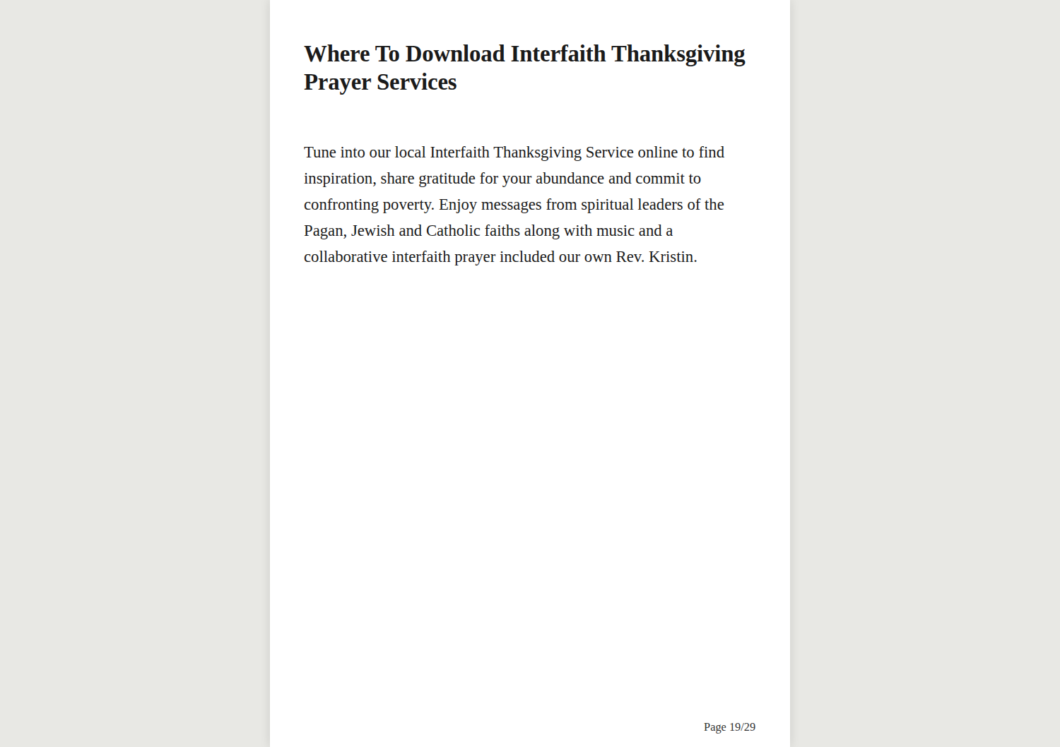Where To Download Interfaith Thanksgiving Prayer Services
Tune into our local Interfaith Thanksgiving Service online to find inspiration, share gratitude for your abundance and commit to confronting poverty. Enjoy messages from spiritual leaders of the Pagan, Jewish and Catholic faiths along with music and a collaborative interfaith prayer included our own Rev. Kristin.
Page 19/29